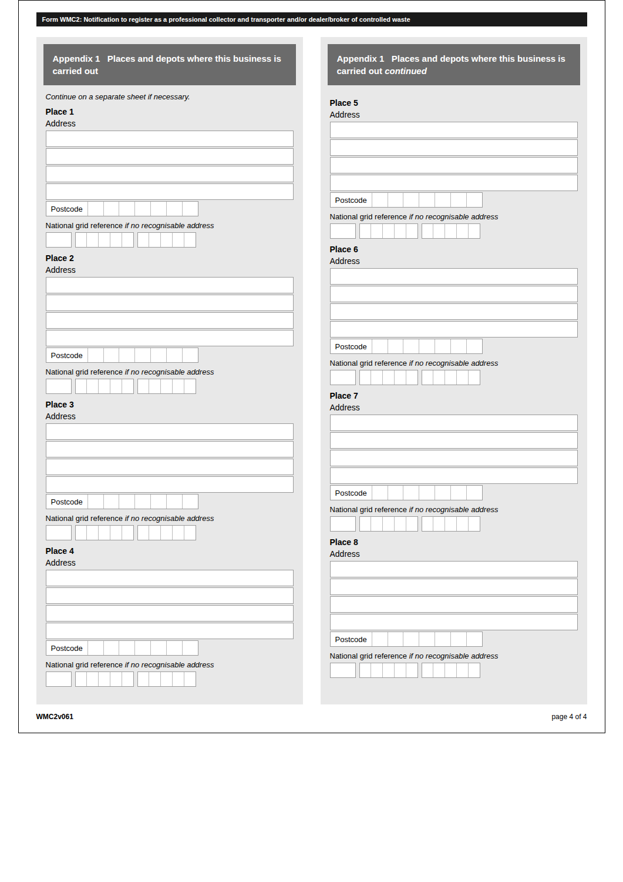Form WMC2: Notification to register as a professional collector and transporter and/or dealer/broker of controlled waste
Appendix 1 Places and depots where this business is carried out
Continue on a separate sheet if necessary.
Place 1
Address
Postcode
National grid reference if no recognisable address
Place 2
Address
Postcode
National grid reference if no recognisable address
Place 3
Address
Postcode
National grid reference if no recognisable address
Place 4
Address
Postcode
National grid reference if no recognisable address
Appendix 1 Places and depots where this business is carried out continued
Place 5
Address
Postcode
National grid reference if no recognisable address
Place 6
Address
Postcode
National grid reference if no recognisable address
Place 7
Address
Postcode
National grid reference if no recognisable address
Place 8
Address
Postcode
National grid reference if no recognisable address
WMC2v061 page 4 of 4